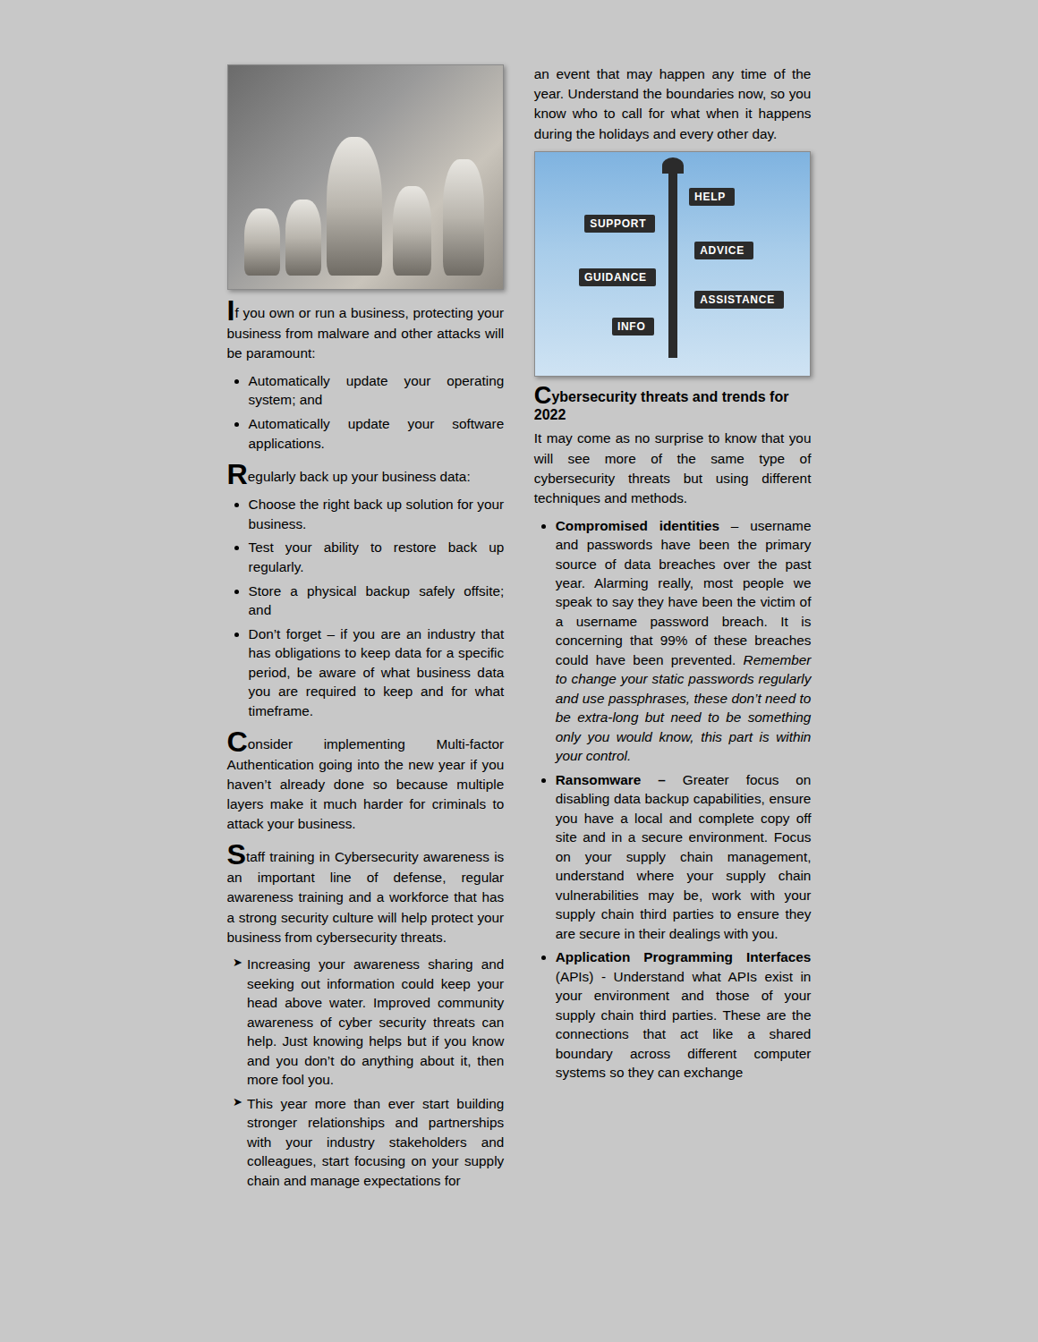If you own or run a business, protecting your business from malware and other attacks will be paramount:
Automatically update your operating system; and
Automatically update your software applications.
Regularly back up your business data:
Choose the right back up solution for your business.
Test your ability to restore back up regularly.
Store a physical backup safely offsite; and
Don’t forget – if you are an industry that has obligations to keep data for a specific period, be aware of what business data you are required to keep and for what timeframe.
Consider implementing Multi-factor Authentication going into the new year if you haven’t already done so because multiple layers make it much harder for criminals to attack your business.
Staff training in Cybersecurity awareness is an important line of defense, regular awareness training and a workforce that has a strong security culture will help protect your business from cybersecurity threats.
Increasing your awareness sharing and seeking out information could keep your head above water. Improved community awareness of cyber security threats can help. Just knowing helps but if you know and you don’t do anything about it, then more fool you.
This year more than ever start building stronger relationships and partnerships with your industry stakeholders and colleagues, start focusing on your supply chain and manage expectations for
an event that may happen any time of the year. Understand the boundaries now, so you know who to call for what when it happens during the holidays and every other day.
HELP
SUPPORT
ADVICE
GUIDANCE
ASSISTANCE
INFO
Cybersecurity threats and trends for 2022
It may come as no surprise to know that you will see more of the same type of cybersecurity threats but using different techniques and methods.
Compromised identities – username and passwords have been the primary source of data breaches over the past year. Alarming really, most people we speak to say they have been the victim of a username password breach. It is concerning that 99% of these breaches could have been prevented. Remember to change your static passwords regularly and use passphrases, these don’t need to be extra-long but need to be something only you would know, this part is within your control.
Ransomware – Greater focus on disabling data backup capabilities, ensure you have a local and complete copy off site and in a secure environment. Focus on your supply chain management, understand where your supply chain vulnerabilities may be, work with your supply chain third parties to ensure they are secure in their dealings with you.
Application Programming Interfaces (APIs) - Understand what APIs exist in your environment and those of your supply chain third parties. These are the connections that act like a shared boundary across different computer systems so they can exchange